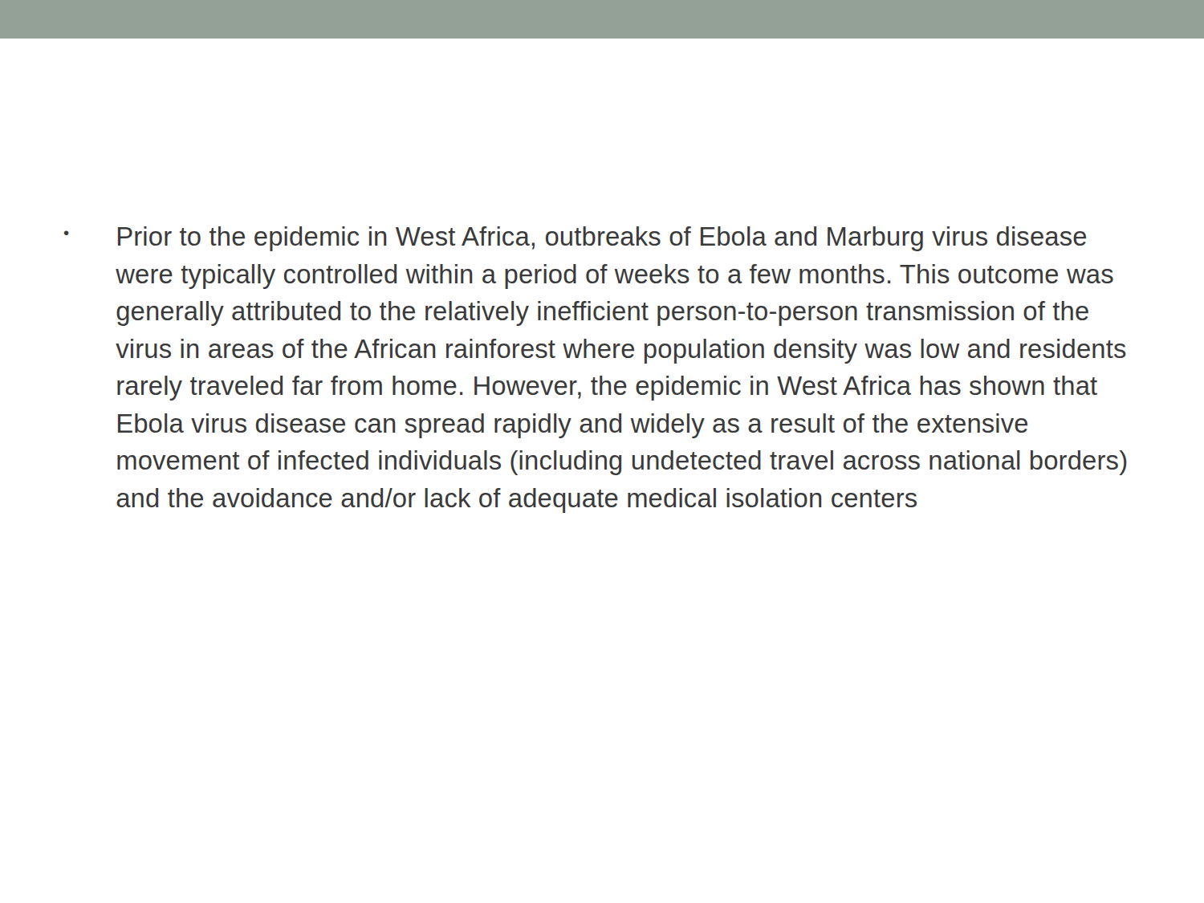Prior to the epidemic in West Africa, outbreaks of Ebola and Marburg virus disease were typically controlled within a period of weeks to a few months. This outcome was generally attributed to the relatively inefficient person-to-person transmission of the virus in areas of the African rainforest where population density was low and residents rarely traveled far from home. However, the epidemic in West Africa has shown that Ebola virus disease can spread rapidly and widely as a result of the extensive movement of infected individuals (including undetected travel across national borders) and the avoidance and/or lack of adequate medical isolation centers